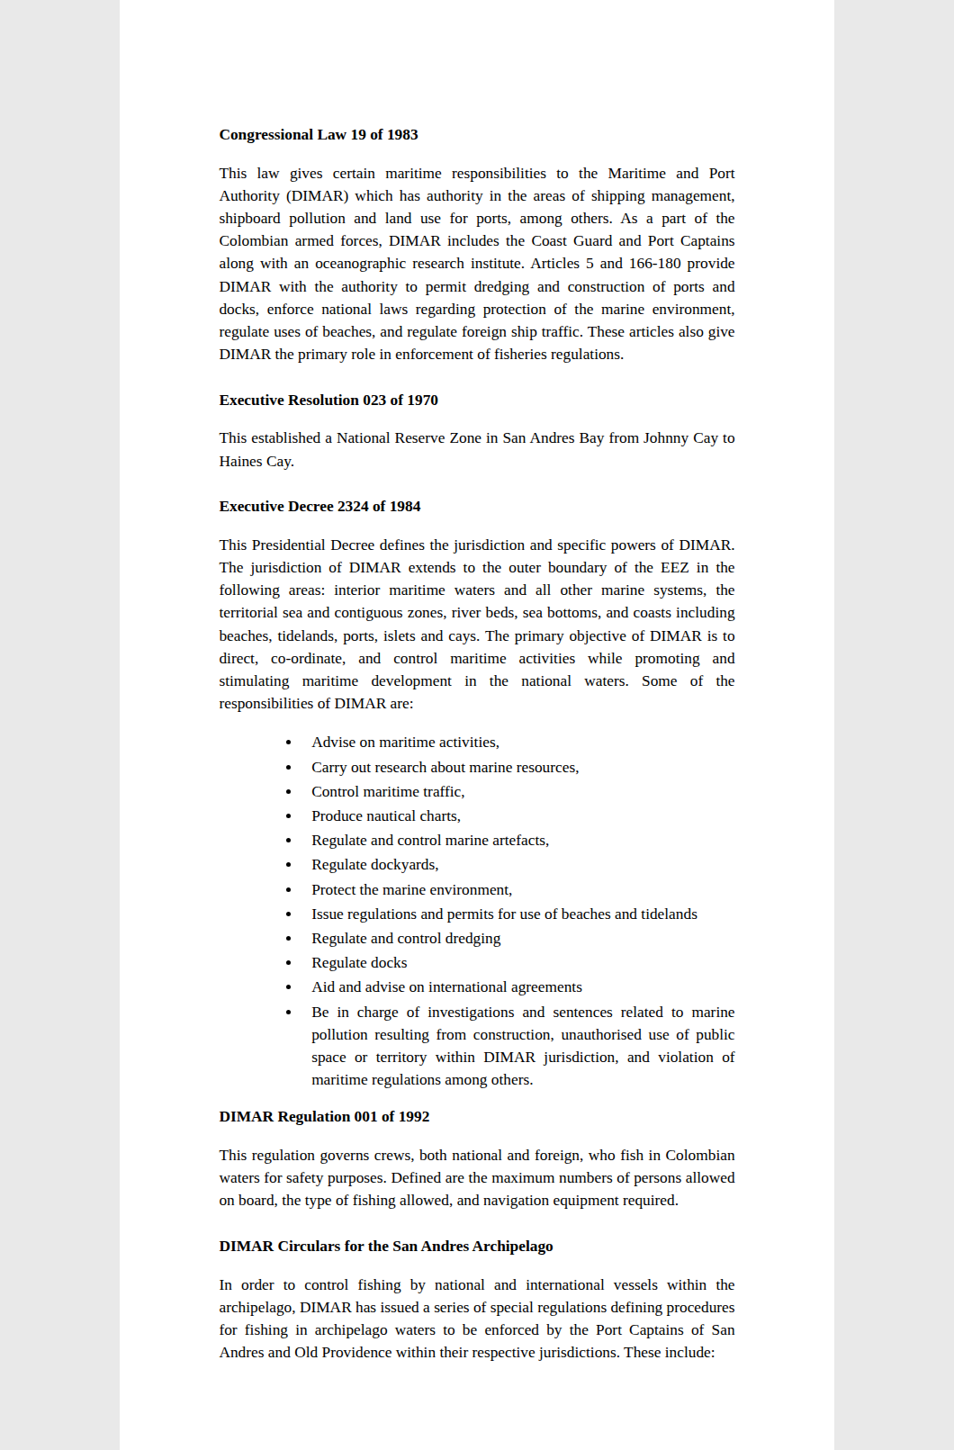Congressional Law 19 of 1983
This law gives certain maritime responsibilities to the Maritime and Port Authority (DIMAR) which has authority in the areas of shipping management, shipboard pollution and land use for ports, among others. As a part of the Colombian armed forces, DIMAR includes the Coast Guard and Port Captains along with an oceanographic research institute. Articles 5 and 166-180 provide DIMAR with the authority to permit dredging and construction of ports and docks, enforce national laws regarding protection of the marine environment, regulate uses of beaches, and regulate foreign ship traffic. These articles also give DIMAR the primary role in enforcement of fisheries regulations.
Executive Resolution 023 of 1970
This established a National Reserve Zone in San Andres Bay from Johnny Cay to Haines Cay.
Executive Decree 2324 of 1984
This Presidential Decree defines the jurisdiction and specific powers of DIMAR. The jurisdiction of DIMAR extends to the outer boundary of the EEZ in the following areas: interior maritime waters and all other marine systems, the territorial sea and contiguous zones, river beds, sea bottoms, and coasts including beaches, tidelands, ports, islets and cays. The primary objective of DIMAR is to direct, co-ordinate, and control maritime activities while promoting and stimulating maritime development in the national waters. Some of the responsibilities of DIMAR are:
Advise on maritime activities,
Carry out research about marine resources,
Control maritime traffic,
Produce nautical charts,
Regulate and control marine artefacts,
Regulate dockyards,
Protect the marine environment,
Issue regulations and permits for use of beaches and tidelands
Regulate and control dredging
Regulate docks
Aid and advise on international agreements
Be in charge of investigations and sentences related to marine pollution resulting from construction, unauthorised use of public space or territory within DIMAR jurisdiction, and violation of maritime regulations among others.
DIMAR Regulation 001 of 1992
This regulation governs crews, both national and foreign, who fish in Colombian waters for safety purposes. Defined are the maximum numbers of persons allowed on board, the type of fishing allowed, and navigation equipment required.
DIMAR Circulars for the San Andres Archipelago
In order to control fishing by national and international vessels within the archipelago, DIMAR has issued a series of special regulations defining procedures for fishing in archipelago waters to be enforced by the Port Captains of San Andres and Old Providence within their respective jurisdictions. These include: